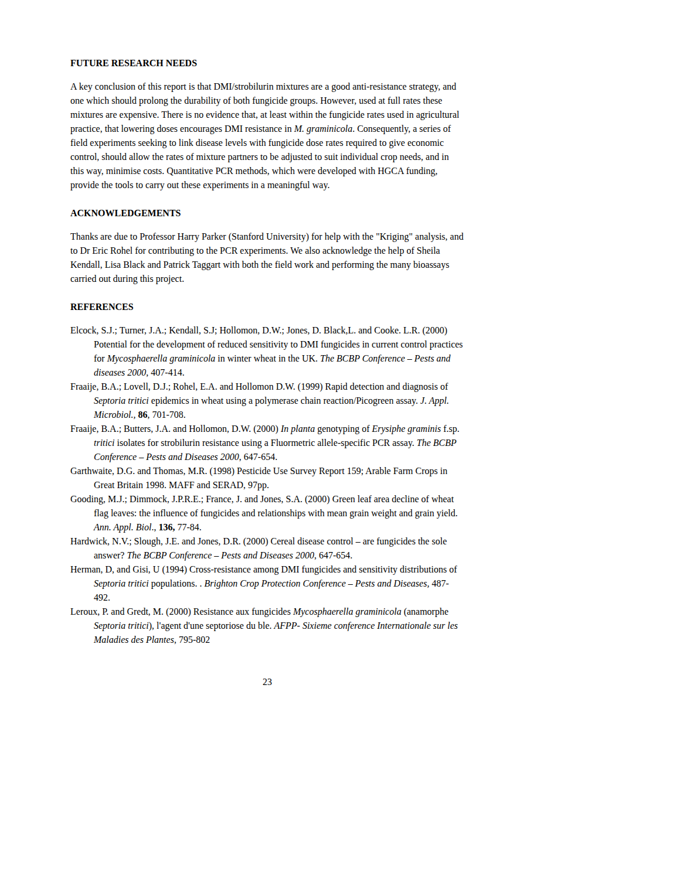FUTURE RESEARCH NEEDS
A key conclusion of this report is that DMI/strobilurin mixtures are a good anti-resistance strategy, and one which should prolong the durability of both fungicide groups. However, used at full rates these mixtures are expensive. There is no evidence that, at least within the fungicide rates used in agricultural practice, that lowering doses encourages DMI resistance in M. graminicola. Consequently, a series of field experiments seeking to link disease levels with fungicide dose rates required to give economic control, should allow the rates of mixture partners to be adjusted to suit individual crop needs, and in this way, minimise costs. Quantitative PCR methods, which were developed with HGCA funding, provide the tools to carry out these experiments in a meaningful way.
ACKNOWLEDGEMENTS
Thanks are due to Professor Harry Parker (Stanford University) for help with the "Kriging" analysis, and to Dr Eric Rohel for contributing to the PCR experiments. We also acknowledge the help of Sheila Kendall, Lisa Black and Patrick Taggart with both the field work and performing the many bioassays carried out during this project.
REFERENCES
Elcock, S.J.; Turner, J.A.; Kendall, S.J; Hollomon, D.W.; Jones, D. Black,L. and Cooke. L.R. (2000) Potential for the development of reduced sensitivity to DMI fungicides in current control practices for Mycosphaerella graminicola in winter wheat in the UK. The BCBP Conference – Pests and diseases 2000, 407-414.
Fraaije, B.A.; Lovell, D.J.; Rohel, E.A. and Hollomon D.W. (1999) Rapid detection and diagnosis of Septoria tritici epidemics in wheat using a polymerase chain reaction/Picogreen assay. J. Appl. Microbiol., 86, 701-708.
Fraaije, B.A.; Butters, J.A. and Hollomon, D.W. (2000) In planta genotyping of Erysiphe graminis f.sp. tritici isolates for strobilurin resistance using a Fluormetric allele-specific PCR assay. The BCBP Conference – Pests and Diseases 2000, 647-654.
Garthwaite, D.G. and Thomas, M.R. (1998) Pesticide Use Survey Report 159; Arable Farm Crops in Great Britain 1998. MAFF and SERAD, 97pp.
Gooding, M.J.; Dimmock, J.P.R.E.; France, J. and Jones, S.A. (2000) Green leaf area decline of wheat flag leaves: the influence of fungicides and relationships with mean grain weight and grain yield. Ann. Appl. Biol., 136, 77-84.
Hardwick, N.V.; Slough, J.E. and Jones, D.R. (2000) Cereal disease control – are fungicides the sole answer? The BCBP Conference – Pests and Diseases 2000, 647-654.
Herman, D, and Gisi, U (1994) Cross-resistance among DMI fungicides and sensitivity distributions of Septoria tritici populations. . Brighton Crop Protection Conference – Pests and Diseases, 487-492.
Leroux, P. and Gredt, M. (2000) Resistance aux fungicides Mycosphaerella graminicola (anamorphe Septoria tritici), l'agent d'une septoriose du ble. AFPP- Sixieme conference Internationale sur les Maladies des Plantes, 795-802
23